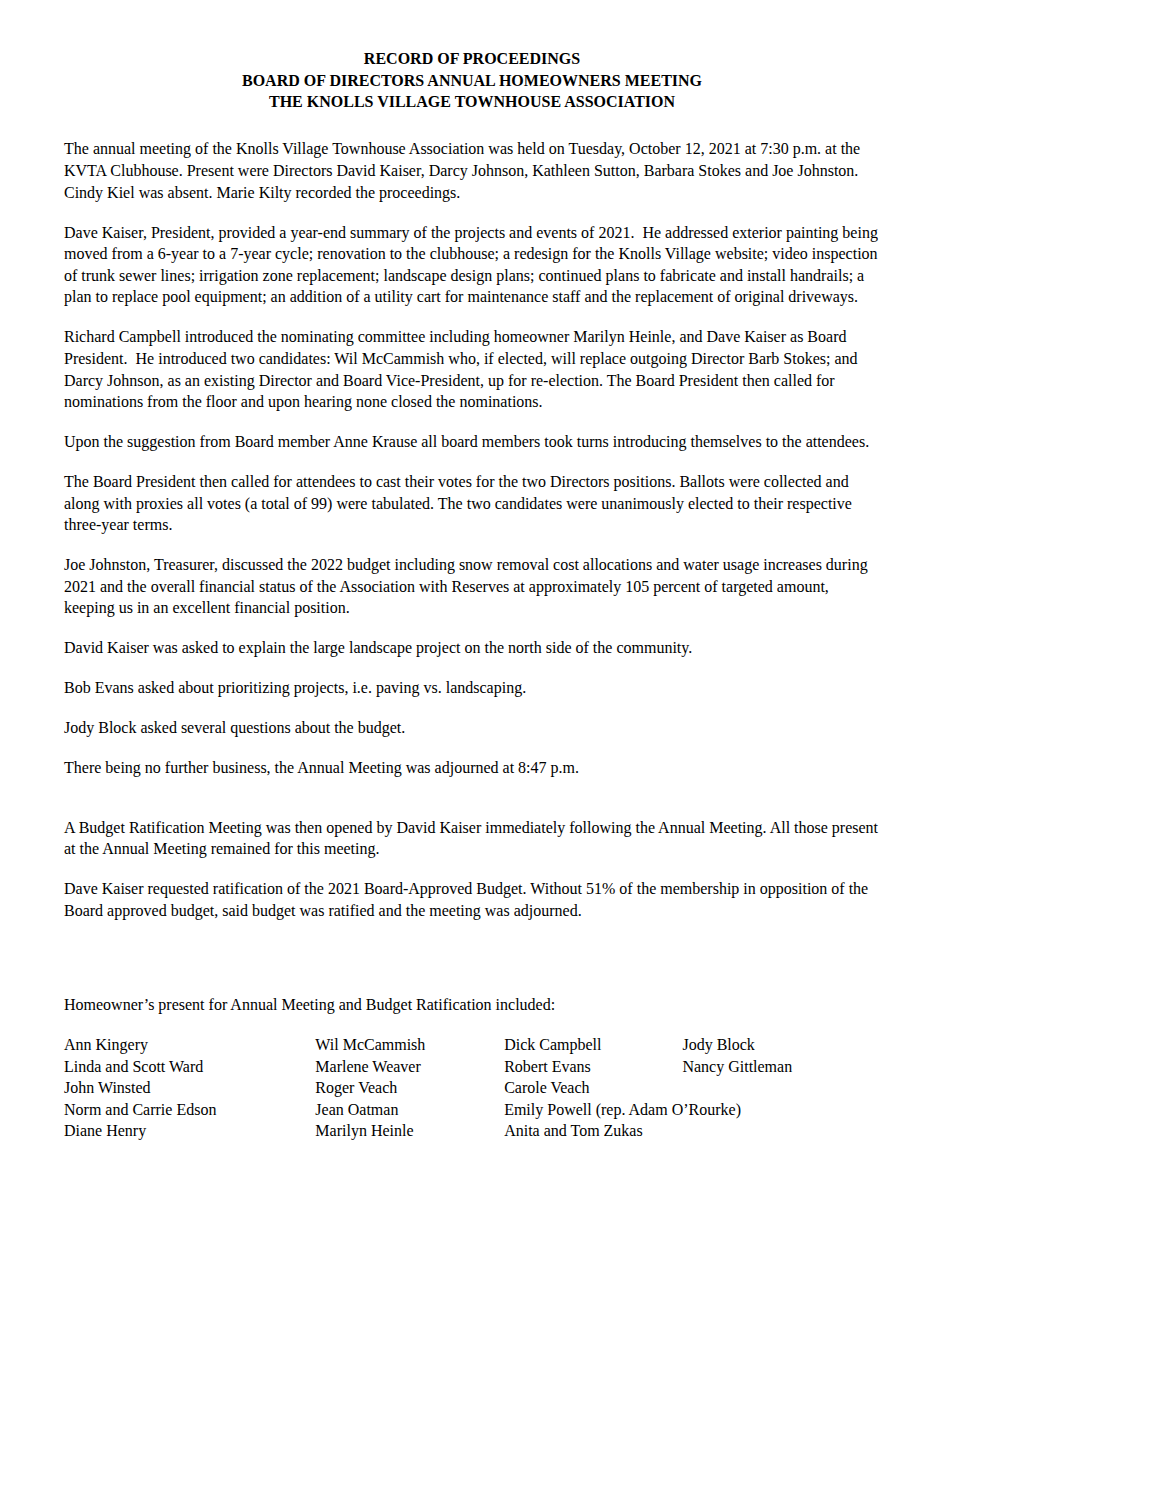RECORD OF PROCEEDINGS BOARD OF DIRECTORS ANNUAL HOMEOWNERS MEETING THE KNOLLS VILLAGE TOWNHOUSE ASSOCIATION
The annual meeting of the Knolls Village Townhouse Association was held on Tuesday, October 12, 2021 at 7:30 p.m. at the KVTA Clubhouse. Present were Directors David Kaiser, Darcy Johnson, Kathleen Sutton, Barbara Stokes and Joe Johnston. Cindy Kiel was absent. Marie Kilty recorded the proceedings.
Dave Kaiser, President, provided a year-end summary of the projects and events of 2021. He addressed exterior painting being moved from a 6-year to a 7-year cycle; renovation to the clubhouse; a redesign for the Knolls Village website; video inspection of trunk sewer lines; irrigation zone replacement; landscape design plans; continued plans to fabricate and install handrails; a plan to replace pool equipment; an addition of a utility cart for maintenance staff and the replacement of original driveways.
Richard Campbell introduced the nominating committee including homeowner Marilyn Heinle, and Dave Kaiser as Board President. He introduced two candidates: Wil McCammish who, if elected, will replace outgoing Director Barb Stokes; and Darcy Johnson, as an existing Director and Board Vice-President, up for re-election. The Board President then called for nominations from the floor and upon hearing none closed the nominations.
Upon the suggestion from Board member Anne Krause all board members took turns introducing themselves to the attendees.
The Board President then called for attendees to cast their votes for the two Directors positions. Ballots were collected and along with proxies all votes (a total of 99) were tabulated. The two candidates were unanimously elected to their respective three-year terms.
Joe Johnston, Treasurer, discussed the 2022 budget including snow removal cost allocations and water usage increases during 2021 and the overall financial status of the Association with Reserves at approximately 105 percent of targeted amount, keeping us in an excellent financial position.
David Kaiser was asked to explain the large landscape project on the north side of the community.
Bob Evans asked about prioritizing projects, i.e. paving vs. landscaping.
Jody Block asked several questions about the budget.
There being no further business, the Annual Meeting was adjourned at 8:47 p.m.
A Budget Ratification Meeting was then opened by David Kaiser immediately following the Annual Meeting. All those present at the Annual Meeting remained for this meeting.
Dave Kaiser requested ratification of the 2021 Board-Approved Budget. Without 51% of the membership in opposition of the Board approved budget, said budget was ratified and the meeting was adjourned.
Homeowner’s present for Annual Meeting and Budget Ratification included:
| Ann Kingery | Wil McCammish | Dick Campbell | Jody Block |
| Linda and Scott Ward | Marlene Weaver | Robert Evans | Nancy Gittleman |
| John Winsted | Roger Veach | Carole Veach |
| Norm and Carrie Edson | Jean Oatman | Emily Powell (rep. Adam O’Rourke) |
| Diane Henry | Marilyn Heinle | Anita and Tom Zukas |